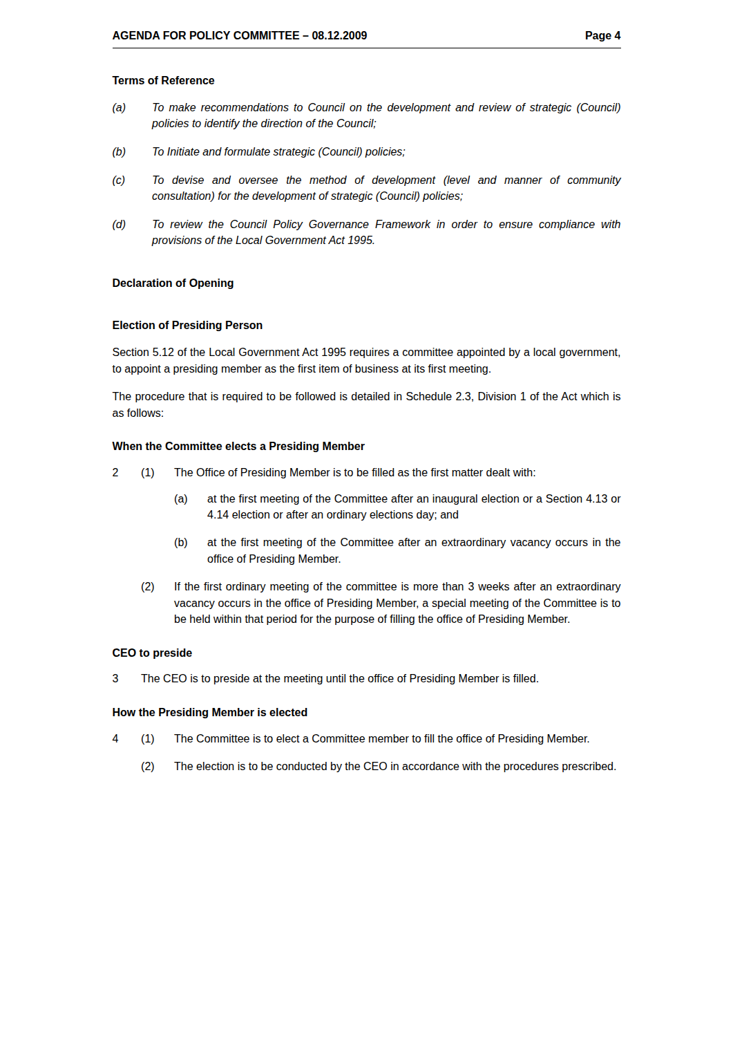Agenda for Policy Committee – 08.12.2009 Page 4
Terms of Reference
(a) To make recommendations to Council on the development and review of strategic (Council) policies to identify the direction of the Council;
(b) To Initiate and formulate strategic (Council) policies;
(c) To devise and oversee the method of development (level and manner of community consultation) for the development of strategic (Council) policies;
(d) To review the Council Policy Governance Framework in order to ensure compliance with provisions of the Local Government Act 1995.
Declaration of Opening
Election of Presiding Person
Section 5.12 of the Local Government Act 1995 requires a committee appointed by a local government, to appoint a presiding member as the first item of business at its first meeting.
The procedure that is required to be followed is detailed in Schedule 2.3, Division 1 of the Act which is as follows:
When the Committee elects a Presiding Member
2
(1)
The Office of Presiding Member is to be filled as the first matter dealt with:
(a)
at the first meeting of the Committee after an inaugural election or a Section 4.13 or 4.14 election or after an ordinary elections day; and
(b)
at the first meeting of the Committee after an extraordinary vacancy occurs in the office of Presiding Member.
(2)
If the first ordinary meeting of the committee is more than 3 weeks after an extraordinary vacancy occurs in the office of Presiding Member, a special meeting of the Committee is to be held within that period for the purpose of filling the office of Presiding Member.
CEO to preside
3
The CEO is to preside at the meeting until the office of Presiding Member is filled.
How the Presiding Member is elected
4
(1)
The Committee is to elect a Committee member to fill the office of Presiding Member.
(2)
The election is to be conducted by the CEO in accordance with the procedures prescribed.